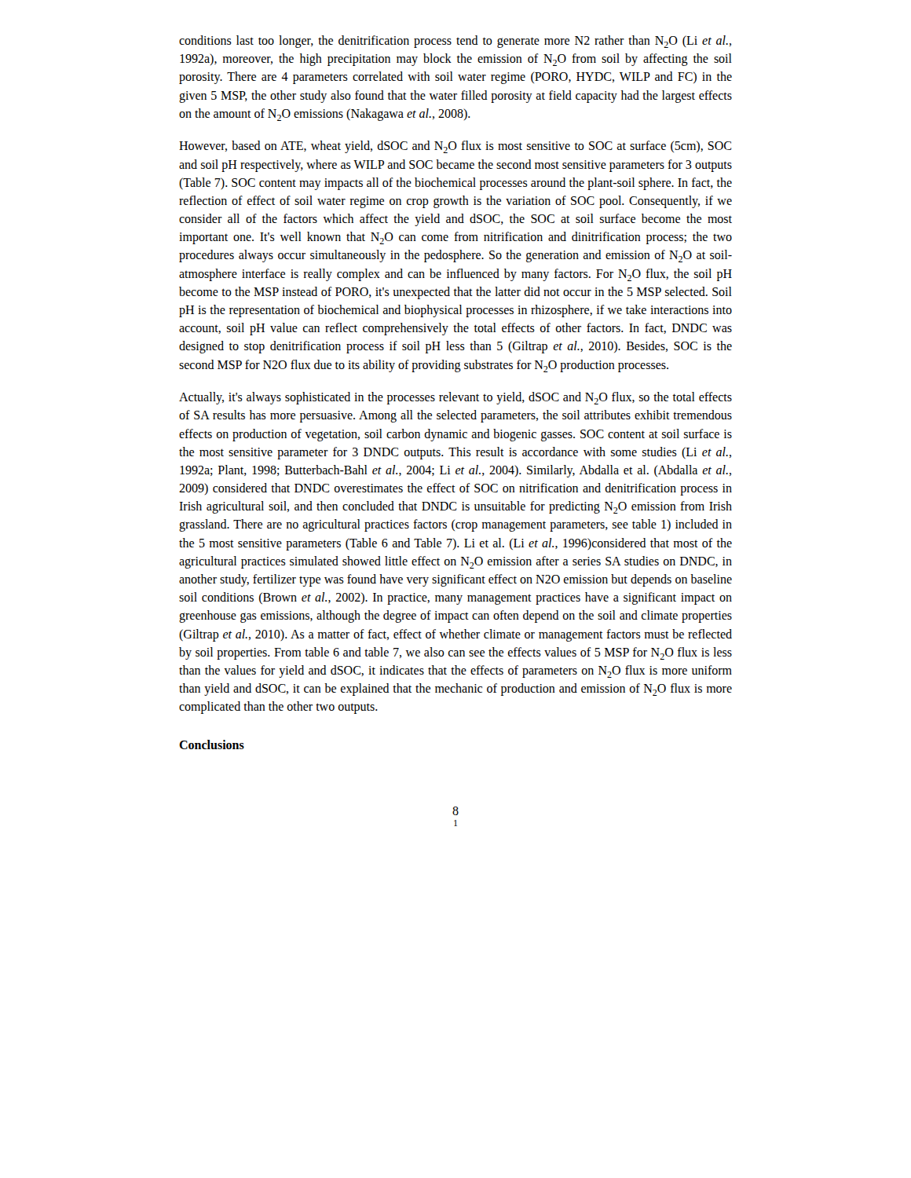conditions last too longer, the denitrification process tend to generate more N2 rather than N2O (Li et al., 1992a), moreover, the high precipitation may block the emission of N2O from soil by affecting the soil porosity. There are 4 parameters correlated with soil water regime (PORO, HYDC, WILP and FC) in the given 5 MSP, the other study also found that the water filled porosity at field capacity had the largest effects on the amount of N2O emissions (Nakagawa et al., 2008).
However, based on ATE, wheat yield, dSOC and N2O flux is most sensitive to SOC at surface (5cm), SOC and soil pH respectively, where as WILP and SOC became the second most sensitive parameters for 3 outputs (Table 7). SOC content may impacts all of the biochemical processes around the plant-soil sphere. In fact, the reflection of effect of soil water regime on crop growth is the variation of SOC pool. Consequently, if we consider all of the factors which affect the yield and dSOC, the SOC at soil surface become the most important one. It's well known that N2O can come from nitrification and dinitrification process; the two procedures always occur simultaneously in the pedosphere. So the generation and emission of N2O at soil-atmosphere interface is really complex and can be influenced by many factors. For N2O flux, the soil pH become to the MSP instead of PORO, it's unexpected that the latter did not occur in the 5 MSP selected. Soil pH is the representation of biochemical and biophysical processes in rhizosphere, if we take interactions into account, soil pH value can reflect comprehensively the total effects of other factors. In fact, DNDC was designed to stop denitrification process if soil pH less than 5 (Giltrap et al., 2010). Besides, SOC is the second MSP for N2O flux due to its ability of providing substrates for N2O production processes.
Actually, it's always sophisticated in the processes relevant to yield, dSOC and N2O flux, so the total effects of SA results has more persuasive. Among all the selected parameters, the soil attributes exhibit tremendous effects on production of vegetation, soil carbon dynamic and biogenic gasses. SOC content at soil surface is the most sensitive parameter for 3 DNDC outputs. This result is accordance with some studies (Li et al., 1992a; Plant, 1998; Butterbach-Bahl et al., 2004; Li et al., 2004). Similarly, Abdalla et al. (Abdalla et al., 2009) considered that DNDC overestimates the effect of SOC on nitrification and denitrification process in Irish agricultural soil, and then concluded that DNDC is unsuitable for predicting N2O emission from Irish grassland. There are no agricultural practices factors (crop management parameters, see table 1) included in the 5 most sensitive parameters (Table 6 and Table 7). Li et al. (Li et al., 1996)considered that most of the agricultural practices simulated showed little effect on N2O emission after a series SA studies on DNDC, in another study, fertilizer type was found have very significant effect on N2O emission but depends on baseline soil conditions (Brown et al., 2002). In practice, many management practices have a significant impact on greenhouse gas emissions, although the degree of impact can often depend on the soil and climate properties (Giltrap et al., 2010). As a matter of fact, effect of whether climate or management factors must be reflected by soil properties. From table 6 and table 7, we also can see the effects values of 5 MSP for N2O flux is less than the values for yield and dSOC, it indicates that the effects of parameters on N2O flux is more uniform than yield and dSOC, it can be explained that the mechanic of production and emission of N2O flux is more complicated than the other two outputs.
Conclusions
8 1